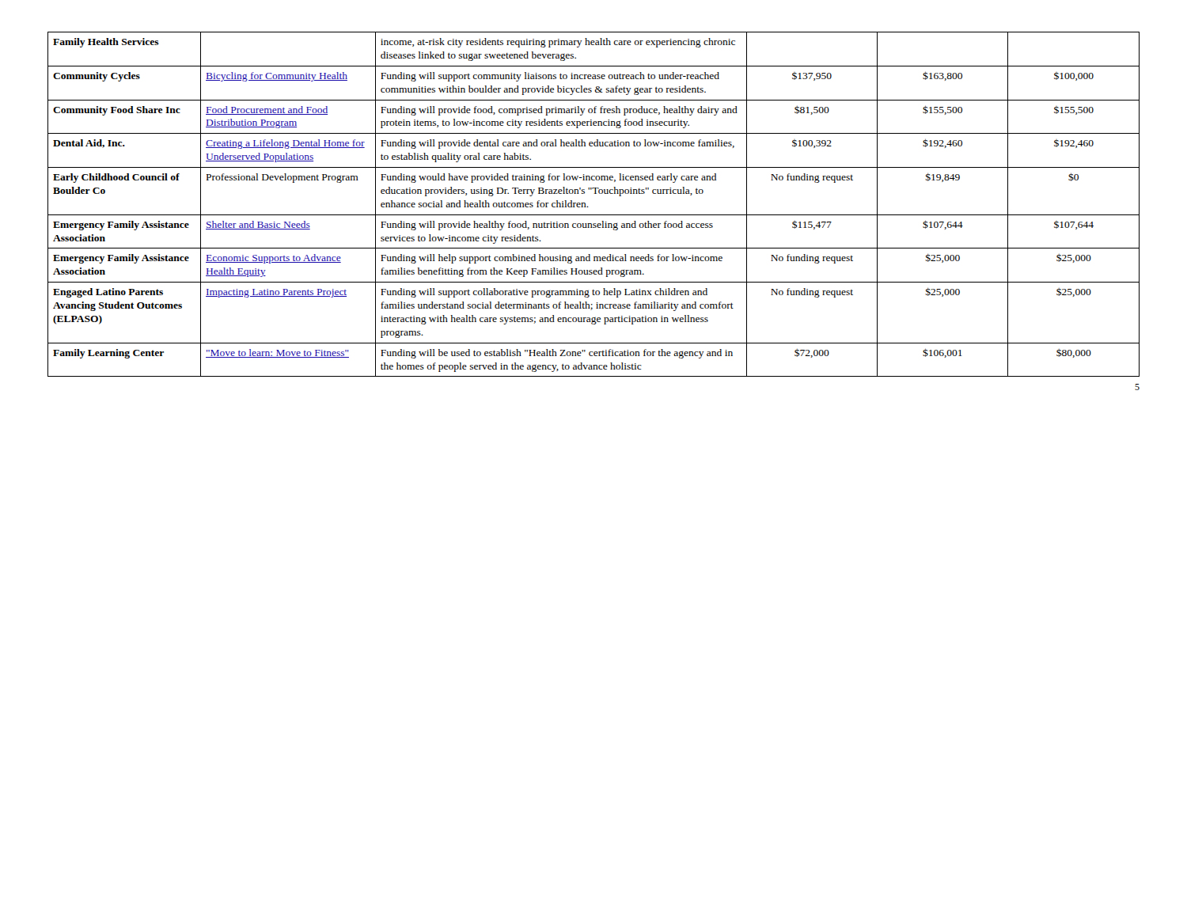| Family Health Services | | income, at-risk city residents requiring primary health care or experiencing chronic diseases linked to sugar sweetened beverages. | | | |
| Community Cycles | Bicycling for Community Health | Funding will support community liaisons to increase outreach to under-reached communities within boulder and provide bicycles & safety gear to residents. | $137,950 | $163,800 | $100,000 |
| Community Food Share Inc | Food Procurement and Food Distribution Program | Funding will provide food, comprised primarily of fresh produce, healthy dairy and protein items, to low-income city residents experiencing food insecurity. | $81,500 | $155,500 | $155,500 |
| Dental Aid, Inc. | Creating a Lifelong Dental Home for Underserved Populations | Funding will provide dental care and oral health education to low-income families, to establish quality oral care habits. | $100,392 | $192,460 | $192,460 |
| Early Childhood Council of Boulder Co | Professional Development Program | Funding would have provided training for low-income, licensed early care and education providers, using Dr. Terry Brazelton's "Touchpoints" curricula, to enhance social and health outcomes for children. | No funding request | $19,849 | $0 |
| Emergency Family Assistance Association | Shelter and Basic Needs | Funding will provide healthy food, nutrition counseling and other food access services to low-income city residents. | $115,477 | $107,644 | $107,644 |
| Emergency Family Assistance Association | Economic Supports to Advance Health Equity | Funding will help support combined housing and medical needs for low-income families benefitting from the Keep Families Housed program. | No funding request | $25,000 | $25,000 |
| Engaged Latino Parents Avancing Student Outcomes (ELPASO) | Impacting Latino Parents Project | Funding will support collaborative programming to help Latinx children and families understand social determinants of health; increase familiarity and comfort interacting with health care systems; and encourage participation in wellness programs. | No funding request | $25,000 | $25,000 |
| Family Learning Center | "Move to learn: Move to Fitness" | Funding will be used to establish "Health Zone" certification for the agency and in the homes of people served in the agency, to advance holistic | $72,000 | $106,001 | $80,000 |
5